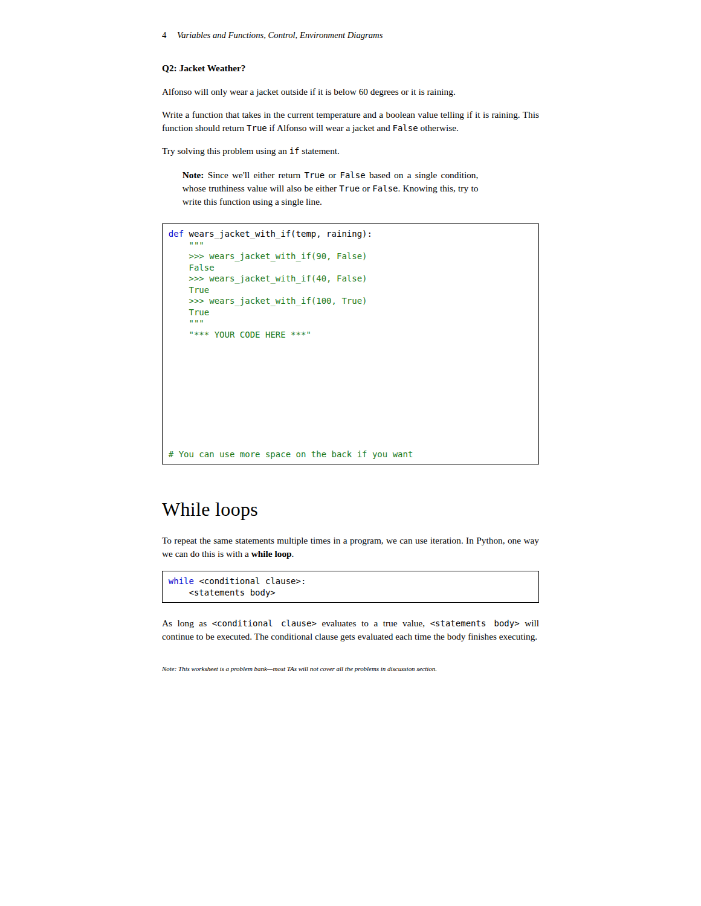4 Variables and Functions, Control, Environment Diagrams
Q2: Jacket Weather?
Alfonso will only wear a jacket outside if it is below 60 degrees or it is raining.
Write a function that takes in the current temperature and a boolean value telling if it is raining. This function should return True if Alfonso will wear a jacket and False otherwise.
Try solving this problem using an if statement.
Note: Since we'll either return True or False based on a single condition, whose truthiness value will also be either True or False. Knowing this, try to write this function using a single line.
def wears_jacket_with_if(temp, raining): """ >>> wears_jacket_with_if(90, False) False >>> wears_jacket_with_if(40, False) True >>> wears_jacket_with_if(100, True) True """ "*** YOUR CODE HERE ***" # You can use more space on the back if you want
While loops
To repeat the same statements multiple times in a program, we can use iteration. In Python, one way we can do this is with a while loop.
while <conditional clause>: <statements body>
As long as <conditional clause> evaluates to a true value, <statements body> will continue to be executed. The conditional clause gets evaluated each time the body finishes executing.
Note: This worksheet is a problem bank—most TAs will not cover all the problems in discussion section.